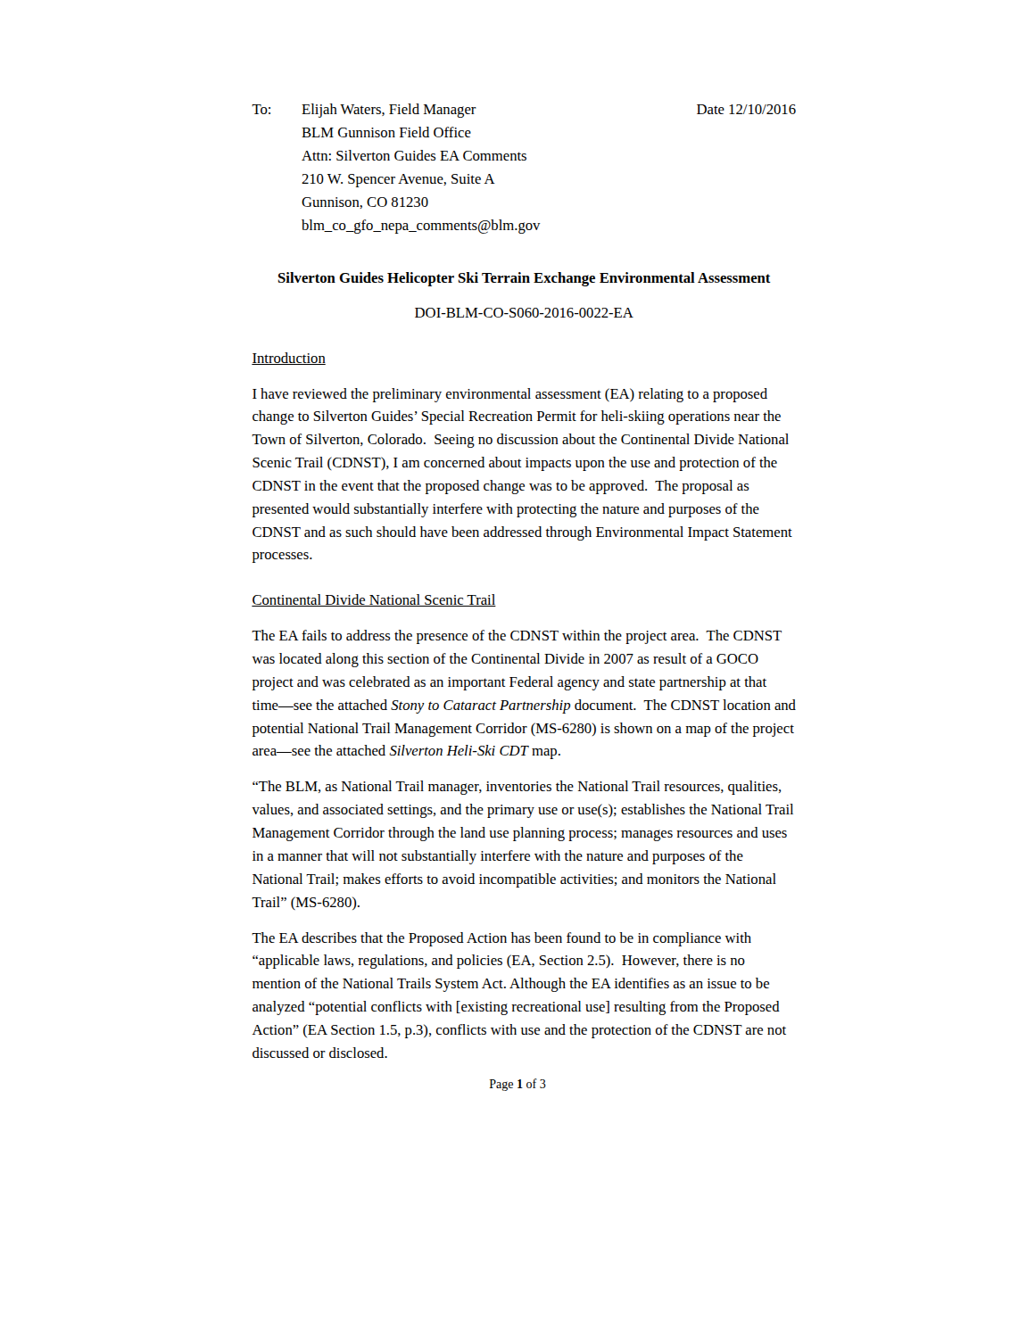| To: | Elijah Waters, Field Manager BLM Gunnison Field Office Attn: Silverton Guides EA Comments 210 W. Spencer Avenue, Suite A Gunnison, CO 81230 blm_co_gfo_nepa_comments@blm.gov |
Date 12/10/2016
Silverton Guides Helicopter Ski Terrain Exchange Environmental Assessment
DOI-BLM-CO-S060-2016-0022-EA
Introduction
I have reviewed the preliminary environmental assessment (EA) relating to a proposed change to Silverton Guides’ Special Recreation Permit for heli-skiing operations near the Town of Silverton, Colorado. Seeing no discussion about the Continental Divide National Scenic Trail (CDNST), I am concerned about impacts upon the use and protection of the CDNST in the event that the proposed change was to be approved. The proposal as presented would substantially interfere with protecting the nature and purposes of the CDNST and as such should have been addressed through Environmental Impact Statement processes.
Continental Divide National Scenic Trail
The EA fails to address the presence of the CDNST within the project area. The CDNST was located along this section of the Continental Divide in 2007 as result of a GOCO project and was celebrated as an important Federal agency and state partnership at that time—see the attached Stony to Cataract Partnership document. The CDNST location and potential National Trail Management Corridor (MS-6280) is shown on a map of the project area—see the attached Silverton Heli-Ski CDT map.
“The BLM, as National Trail manager, inventories the National Trail resources, qualities, values, and associated settings, and the primary use or use(s); establishes the National Trail Management Corridor through the land use planning process; manages resources and uses in a manner that will not substantially interfere with the nature and purposes of the National Trail; makes efforts to avoid incompatible activities; and monitors the National Trail” (MS-6280).
The EA describes that the Proposed Action has been found to be in compliance with “applicable laws, regulations, and policies (EA, Section 2.5). However, there is no mention of the National Trails System Act. Although the EA identifies as an issue to be analyzed “potential conflicts with [existing recreational use] resulting from the Proposed Action” (EA Section 1.5, p.3), conflicts with use and the protection of the CDNST are not discussed or disclosed.
Page 1 of 3